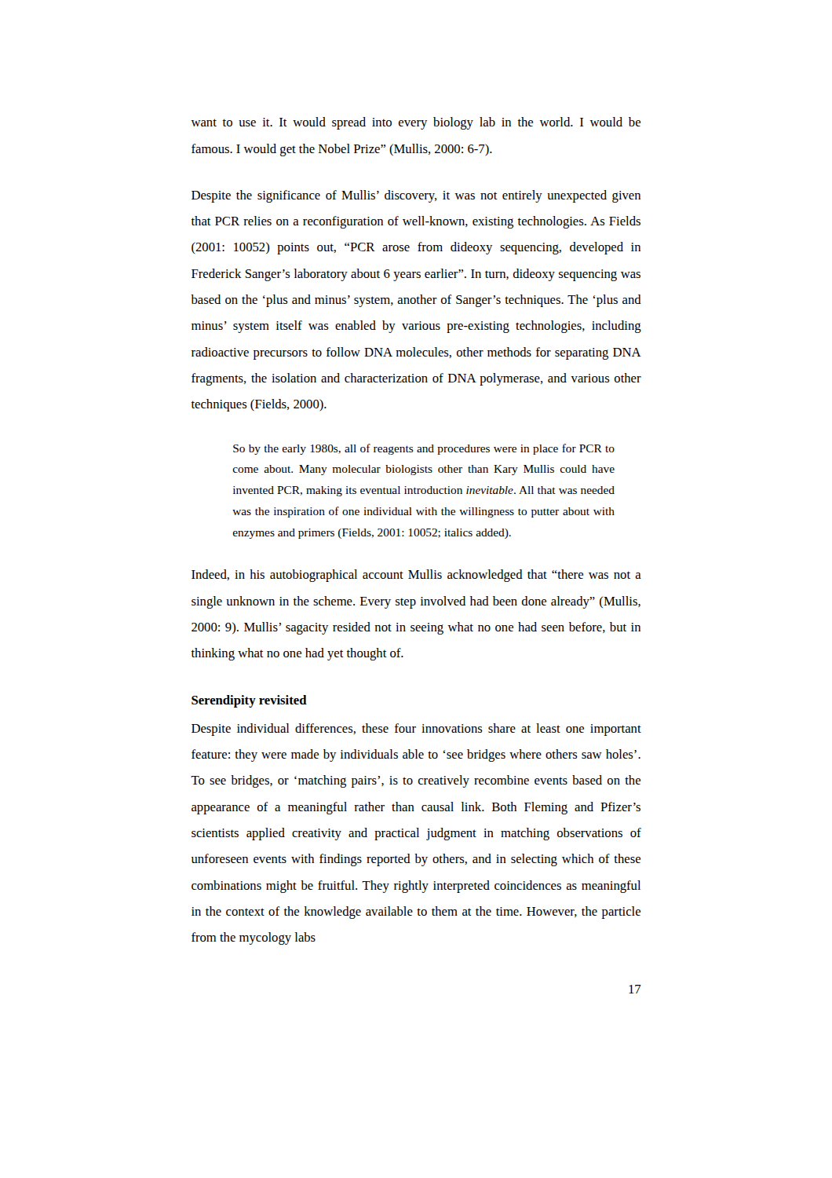want to use it. It would spread into every biology lab in the world. I would be famous. I would get the Nobel Prize” (Mullis, 2000: 6-7).
Despite the significance of Mullis’ discovery, it was not entirely unexpected given that PCR relies on a reconfiguration of well-known, existing technologies. As Fields (2001: 10052) points out, “PCR arose from dideoxy sequencing, developed in Frederick Sanger’s laboratory about 6 years earlier”. In turn, dideoxy sequencing was based on the ‘plus and minus’ system, another of Sanger’s techniques. The ‘plus and minus’ system itself was enabled by various pre-existing technologies, including radioactive precursors to follow DNA molecules, other methods for separating DNA fragments, the isolation and characterization of DNA polymerase, and various other techniques (Fields, 2000).
So by the early 1980s, all of reagents and procedures were in place for PCR to come about. Many molecular biologists other than Kary Mullis could have invented PCR, making its eventual introduction inevitable. All that was needed was the inspiration of one individual with the willingness to putter about with enzymes and primers (Fields, 2001: 10052; italics added).
Indeed, in his autobiographical account Mullis acknowledged that “there was not a single unknown in the scheme. Every step involved had been done already” (Mullis, 2000: 9). Mullis’ sagacity resided not in seeing what no one had seen before, but in thinking what no one had yet thought of.
Serendipity revisited
Despite individual differences, these four innovations share at least one important feature: they were made by individuals able to ‘see bridges where others saw holes’. To see bridges, or ‘matching pairs’, is to creatively recombine events based on the appearance of a meaningful rather than causal link. Both Fleming and Pfizer’s scientists applied creativity and practical judgment in matching observations of unforeseen events with findings reported by others, and in selecting which of these combinations might be fruitful. They rightly interpreted coincidences as meaningful in the context of the knowledge available to them at the time. However, the particle from the mycology labs
17